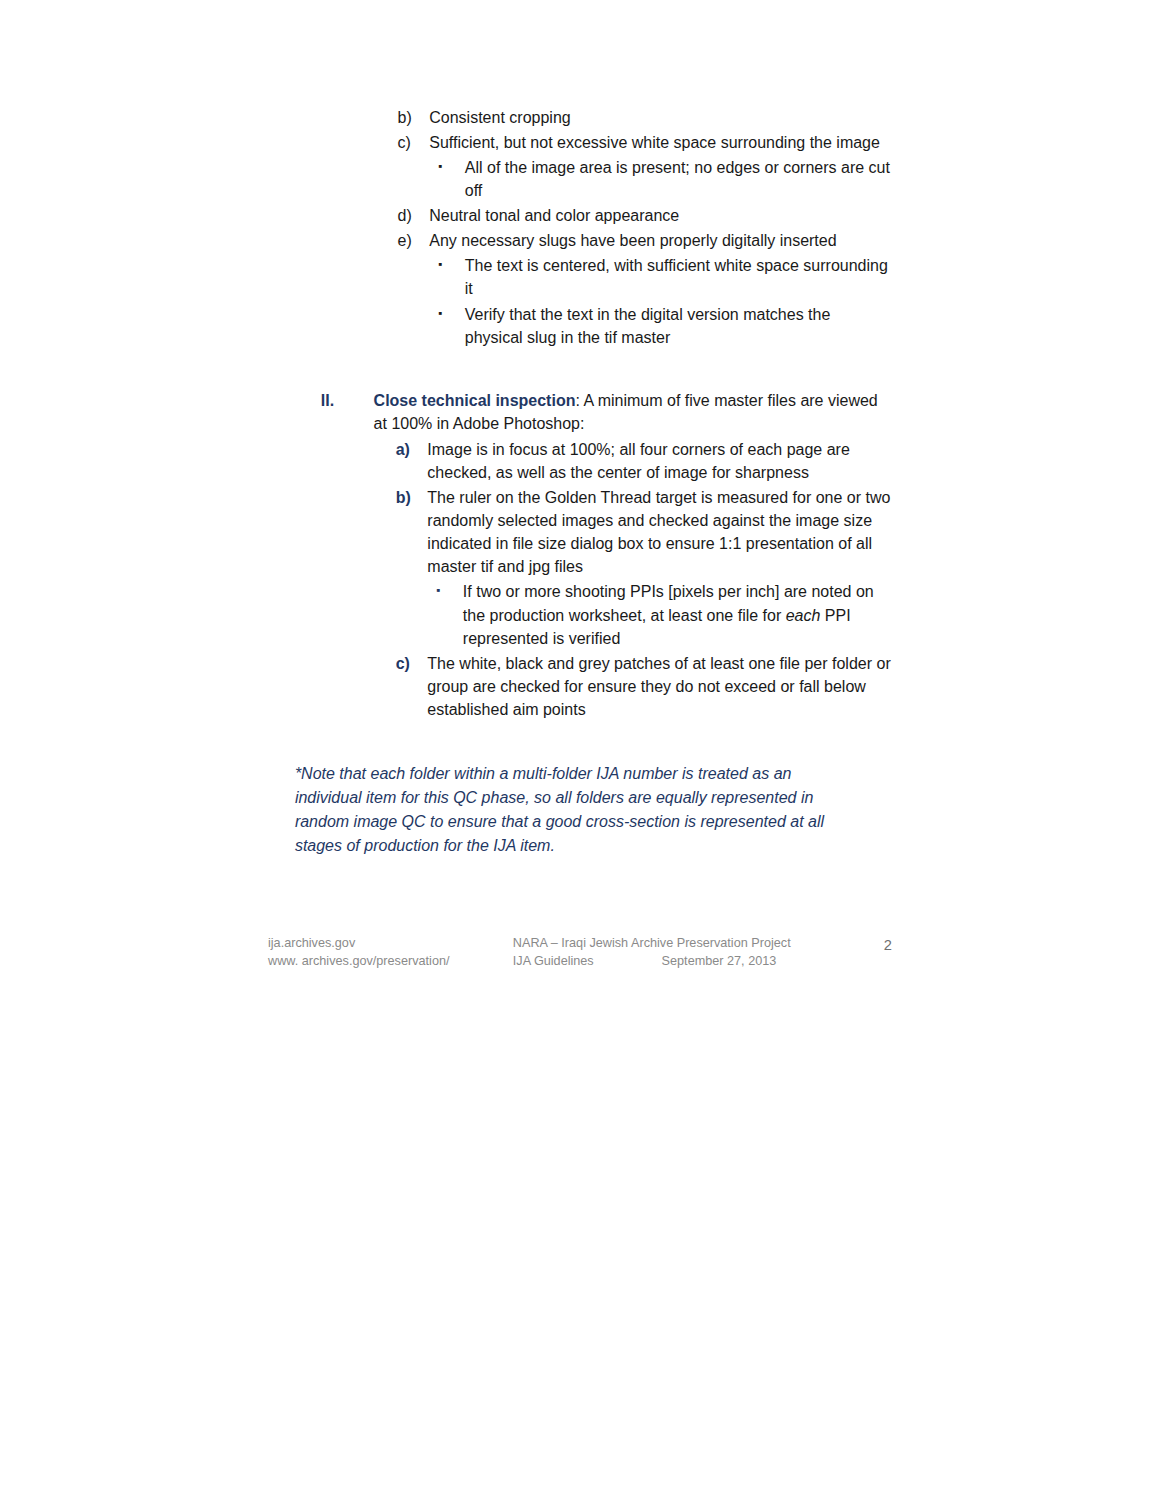b) Consistent cropping
c) Sufficient, but not excessive white space surrounding the image
▪ All of the image area is present; no edges or corners are cut off
d) Neutral tonal and color appearance
e) Any necessary slugs have been properly digitally inserted
▪ The text is centered, with sufficient white space surrounding it
▪ Verify that the text in the digital version matches the physical slug in the tif master
II. Close technical inspection: A minimum of five master files are viewed at 100% in Adobe Photoshop:
a) Image is in focus at 100%; all four corners of each page are checked, as well as the center of image for sharpness
b) The ruler on the Golden Thread target is measured for one or two randomly selected images and checked against the image size indicated in file size dialog box to ensure 1:1 presentation of all master tif and jpg files
▪ If two or more shooting PPIs [pixels per inch] are noted on the production worksheet, at least one file for each PPI represented is verified
c) The white, black and grey patches of at least one file per folder or group are checked for ensure they do not exceed or fall below established aim points
*Note that each folder within a multi-folder IJA number is treated as an individual item for this QC phase, so all folders are equally represented in random image QC to ensure that a good cross-section is represented at all stages of production for the IJA item.
ija.archives.gov
www. archives.gov/preservation/
NARA – Iraqi Jewish Archive Preservation Project
IJA Guidelines September 27, 2013
2